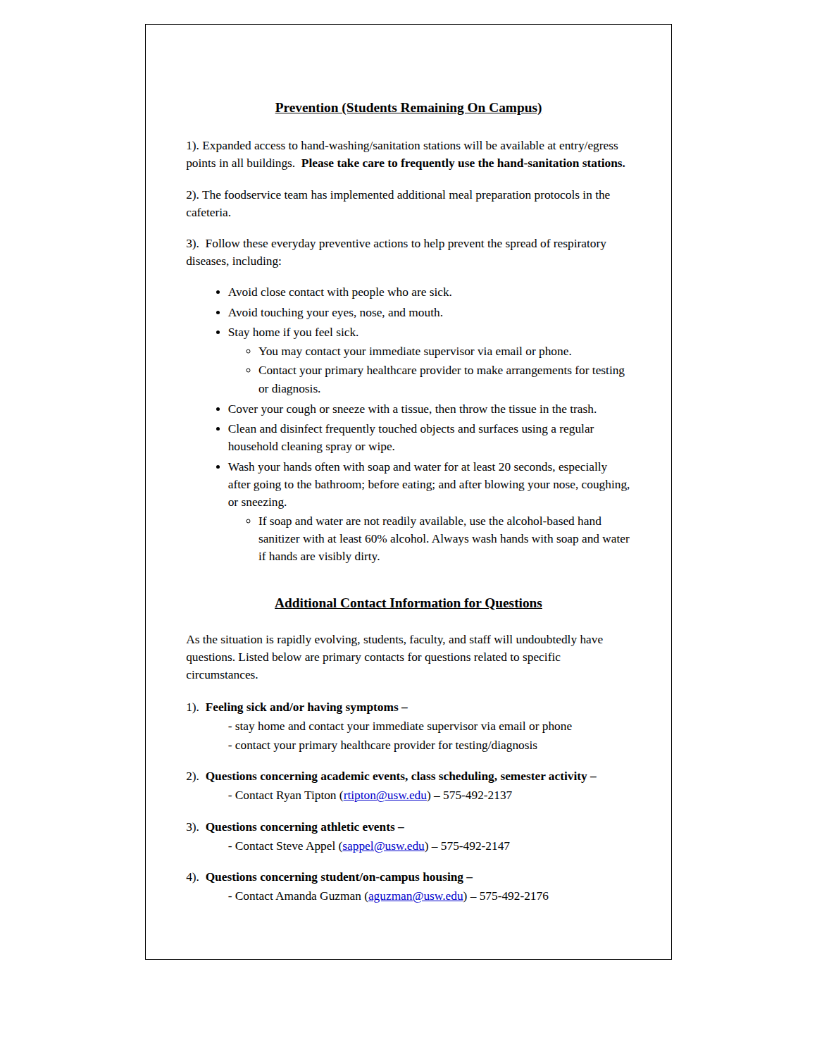Prevention (Students Remaining On Campus)
1). Expanded access to hand-washing/sanitation stations will be available at entry/egress points in all buildings. Please take care to frequently use the hand-sanitation stations.
2). The foodservice team has implemented additional meal preparation protocols in the cafeteria.
3). Follow these everyday preventive actions to help prevent the spread of respiratory diseases, including:
Avoid close contact with people who are sick.
Avoid touching your eyes, nose, and mouth.
Stay home if you feel sick.
You may contact your immediate supervisor via email or phone.
Contact your primary healthcare provider to make arrangements for testing or diagnosis.
Cover your cough or sneeze with a tissue, then throw the tissue in the trash.
Clean and disinfect frequently touched objects and surfaces using a regular household cleaning spray or wipe.
Wash your hands often with soap and water for at least 20 seconds, especially after going to the bathroom; before eating; and after blowing your nose, coughing, or sneezing.
If soap and water are not readily available, use the alcohol-based hand sanitizer with at least 60% alcohol. Always wash hands with soap and water if hands are visibly dirty.
Additional Contact Information for Questions
As the situation is rapidly evolving, students, faculty, and staff will undoubtedly have questions. Listed below are primary contacts for questions related to specific circumstances.
1). Feeling sick and/or having symptoms –
- stay home and contact your immediate supervisor via email or phone
- contact your primary healthcare provider for testing/diagnosis
2). Questions concerning academic events, class scheduling, semester activity –
- Contact Ryan Tipton (rtipton@usw.edu) – 575-492-2137
3). Questions concerning athletic events –
- Contact Steve Appel (sappel@usw.edu) – 575-492-2147
4). Questions concerning student/on-campus housing –
- Contact Amanda Guzman (aguzman@usw.edu) – 575-492-2176